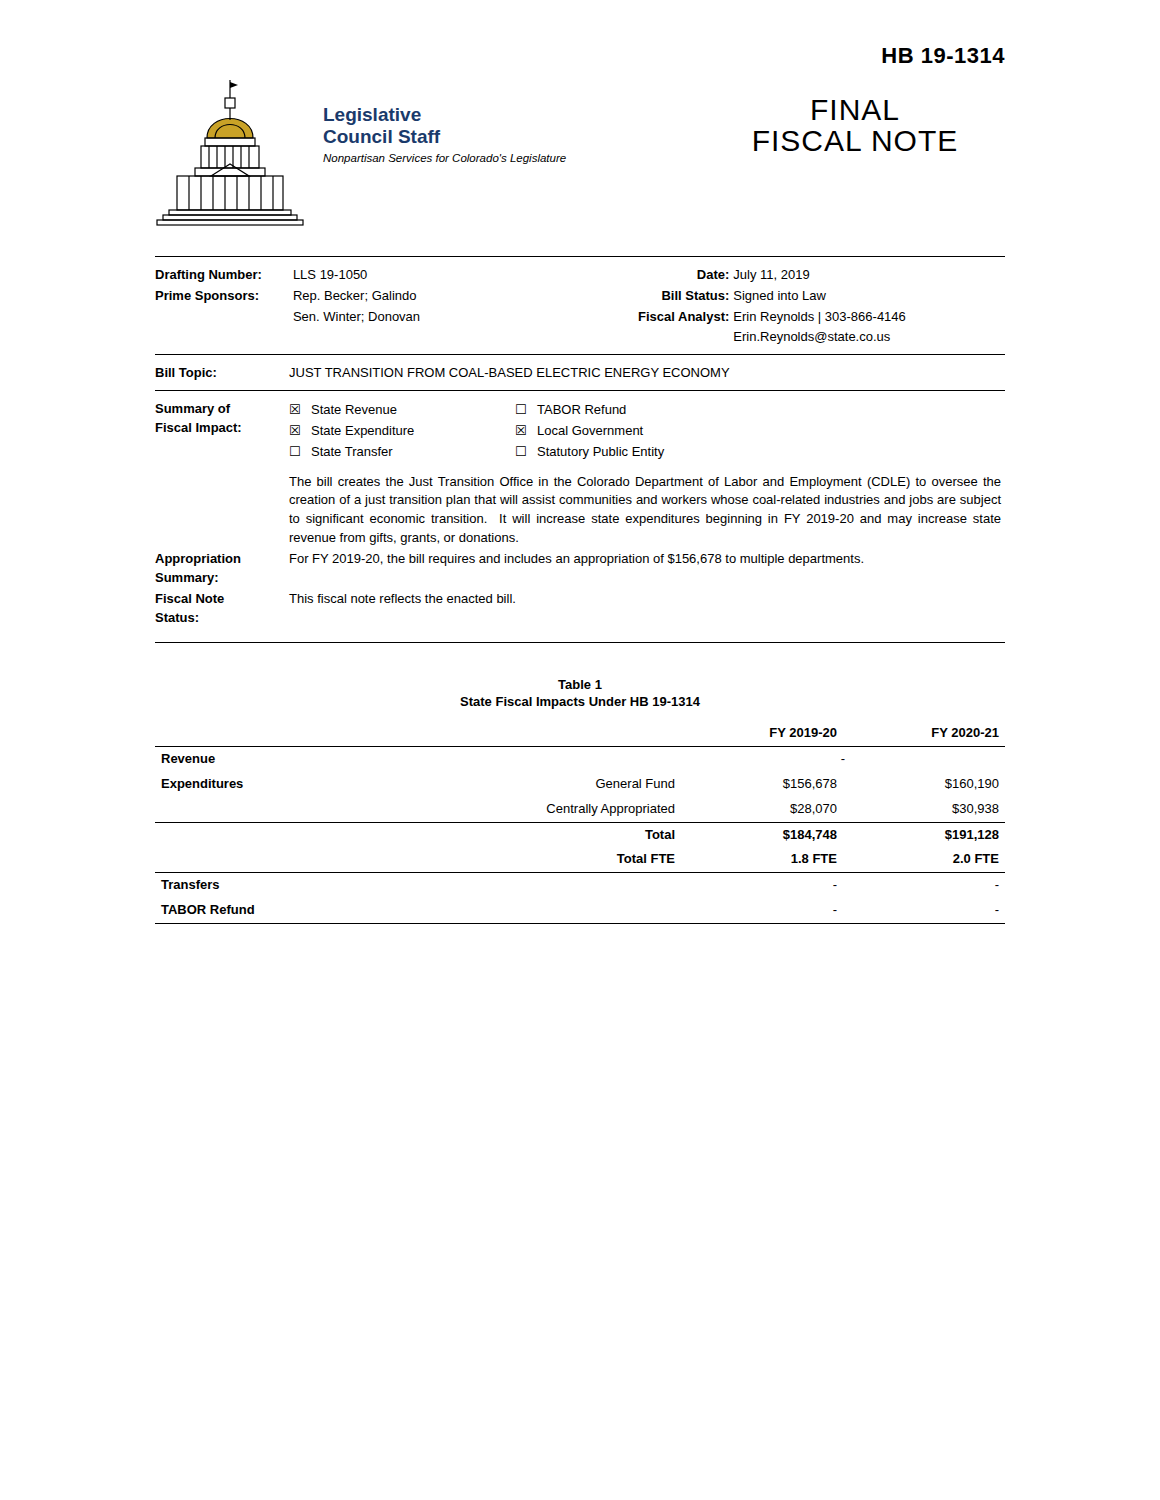HB 19-1314
Legislative
Council Staff
Nonpartisan Services for Colorado's Legislature
FINAL
FISCAL NOTE
| Drafting Number: | LLS 19-1050 | Date: | July 11, 2019 |
| Prime Sponsors: | Rep. Becker; Galindo | Bill Status: | Signed into Law |
| | Sen. Winter; Donovan | Fiscal Analyst: | Erin Reynolds / 303-866-4146 |
| | | | Erin.Reynolds@state.co.us |
| Bill Topic: | JUST TRANSITION FROM COAL-BASED ELECTRIC ENERGY ECONOMY |
| Summary of Fiscal Impact: | / ☒ / State Revenue / ☐ / TABOR Refund / / ☒ / State Expenditure / ☒ / Local Government / / ☐ / State Transfer / ☐ / Statutory Public Entity / The bill creates the Just Transition Office in the Colorado Department of Labor and Employment (CDLE) to oversee the creation of a just transition plan that will assist communities and workers whose coal-related industries and jobs are subject to significant economic transition. It will increase state expenditures beginning in FY 2019-20 and may increase state revenue from gifts, grants, or donations. |
| Appropriation Summary: | For FY 2019-20, the bill requires and includes an appropriation of $156,678 to multiple departments. |
| Fiscal Note Status: | This fiscal note reflects the enacted bill. |
Table 1
State Fiscal Impacts Under HB 19-1314
| | | FY 2019-20 | FY 2020-21 |
| --- | --- | --- | --- |
| Revenue | | - |
| Expenditures | General Fund | $156,678 | $160,190 |
| | Centrally Appropriated | $28,070 | $30,938 |
| | Total | $184,748 | $191,128 |
| | Total FTE | 1.8 FTE | 2.0 FTE |
| Transfers | | - | - |
| TABOR Refund | | - | - |